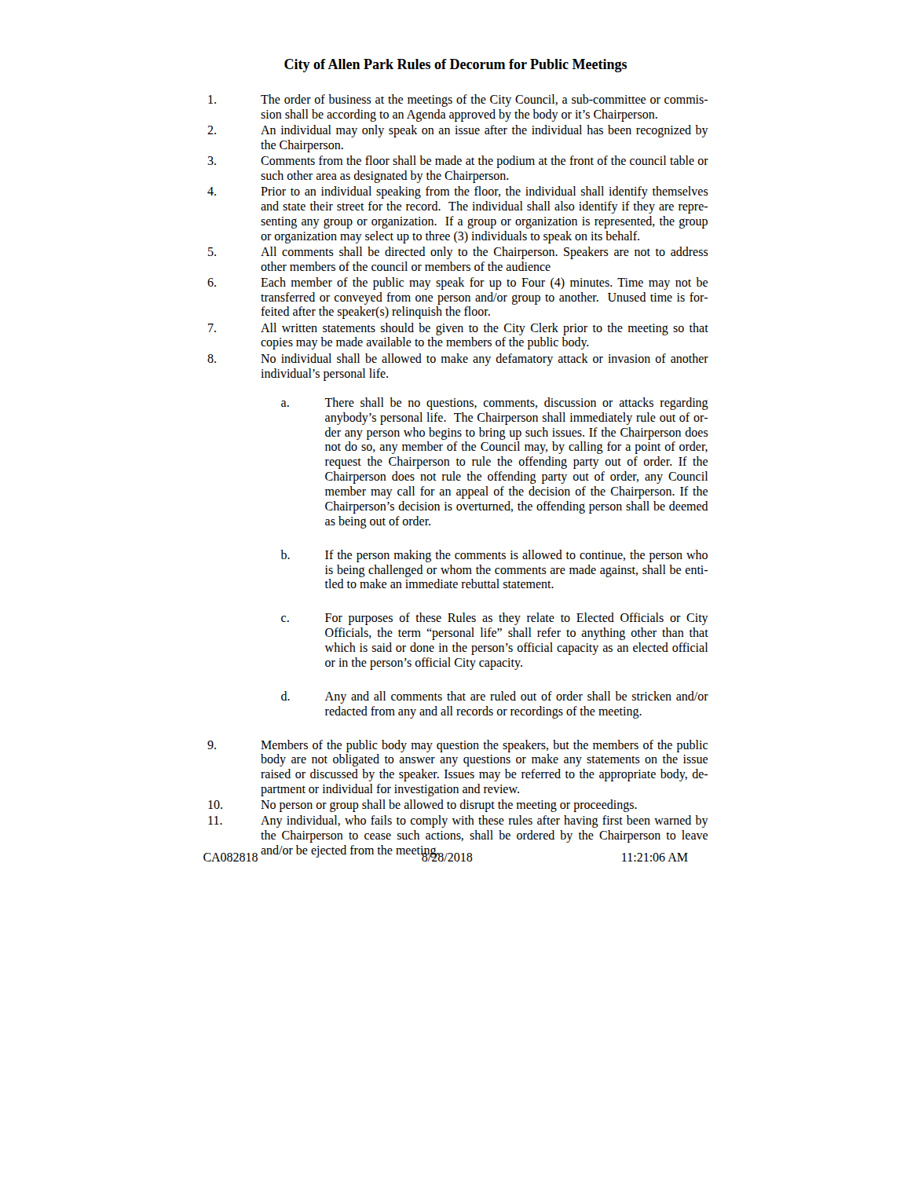City of Allen Park Rules of Decorum for Public Meetings
1. The order of business at the meetings of the City Council, a sub-committee or commission shall be according to an Agenda approved by the body or it’s Chairperson.
2. An individual may only speak on an issue after the individual has been recognized by the Chairperson.
3. Comments from the floor shall be made at the podium at the front of the council table or such other area as designated by the Chairperson.
4. Prior to an individual speaking from the floor, the individual shall identify themselves and state their street for the record. The individual shall also identify if they are representing any group or organization. If a group or organization is represented, the group or organization may select up to three (3) individuals to speak on its behalf.
5. All comments shall be directed only to the Chairperson. Speakers are not to address other members of the council or members of the audience
6. Each member of the public may speak for up to Four (4) minutes. Time may not be transferred or conveyed from one person and/or group to another. Unused time is forfeited after the speaker(s) relinquish the floor.
7. All written statements should be given to the City Clerk prior to the meeting so that copies may be made available to the members of the public body.
8. No individual shall be allowed to make any defamatory attack or invasion of another individual’s personal life.
a. There shall be no questions, comments, discussion or attacks regarding anybody’s personal life. The Chairperson shall immediately rule out of order any person who begins to bring up such issues. If the Chairperson does not do so, any member of the Council may, by calling for a point of order, request the Chairperson to rule the offending party out of order. If the Chairperson does not rule the offending party out of order, any Council member may call for an appeal of the decision of the Chairperson. If the Chairperson’s decision is overturned, the offending person shall be deemed as being out of order.
b. If the person making the comments is allowed to continue, the person who is being challenged or whom the comments are made against, shall be entitled to make an immediate rebuttal statement.
c. For purposes of these Rules as they relate to Elected Officials or City Officials, the term “personal life” shall refer to anything other than that which is said or done in the person’s official capacity as an elected official or in the person’s official City capacity.
d. Any and all comments that are ruled out of order shall be stricken and/or redacted from any and all records or recordings of the meeting.
9. Members of the public body may question the speakers, but the members of the public body are not obligated to answer any questions or make any statements on the issue raised or discussed by the speaker. Issues may be referred to the appropriate body, department or individual for investigation and review.
10. No person or group shall be allowed to disrupt the meeting or proceedings.
11. Any individual, who fails to comply with these rules after having first been warned by the Chairperson to cease such actions, shall be ordered by the Chairperson to leave and/or be ejected from the meeting.
CA082818 8/28/2018 11:21:06 AM